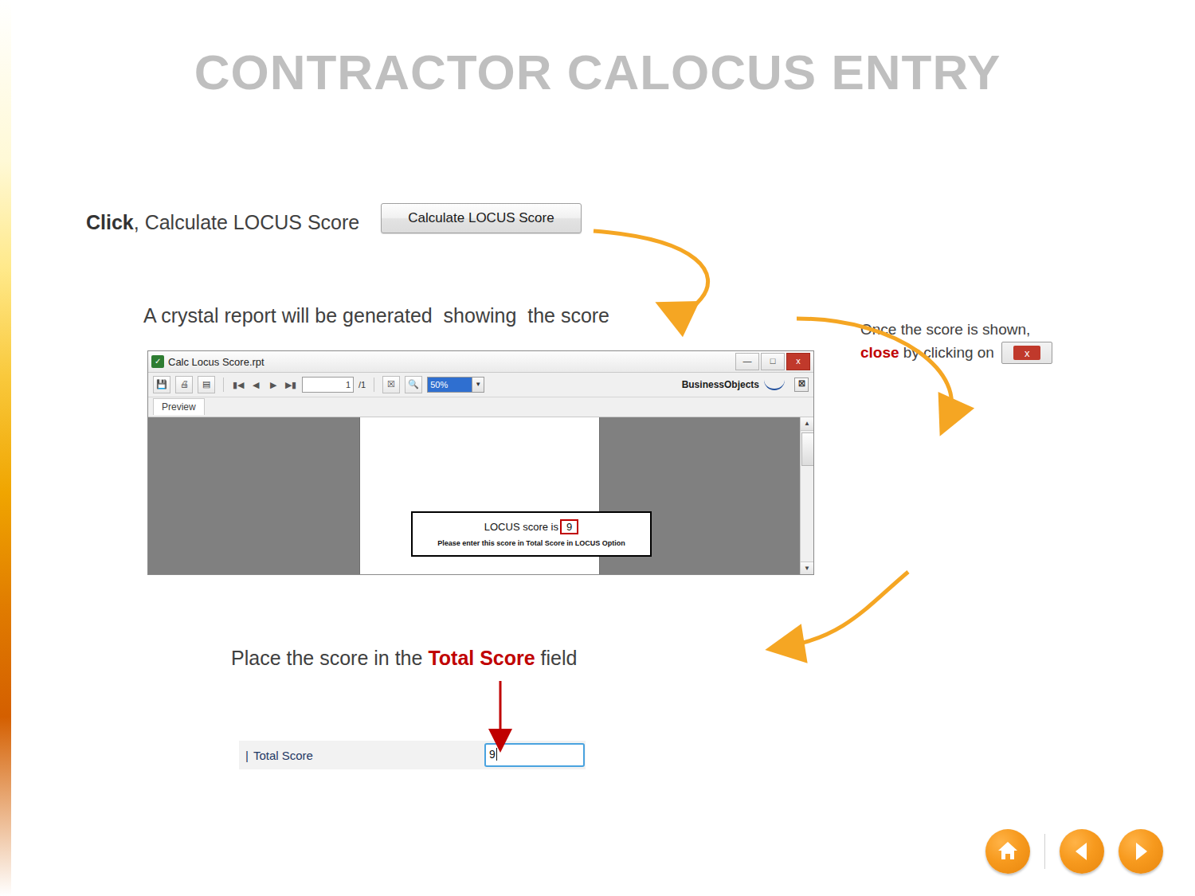Contractor CALOCUS Entry
Click, Calculate LOCUS Score
Calculate LOCUS Score
A crystal report will be generated showing the score
Once the score is shown,
close by clicking on
✓
Calc Locus Score.rpt
—
□
x
💾
🖨
▤
▮◀
◀
▶
▶▮
1
/1
☒
🔍
50%
▼
BusinessObjects
☒
Preview
LOCUS score is9
Please enter this score in Total Score in LOCUS Option
▲
▼
Place the score in the Total Score field
|Total Score
9